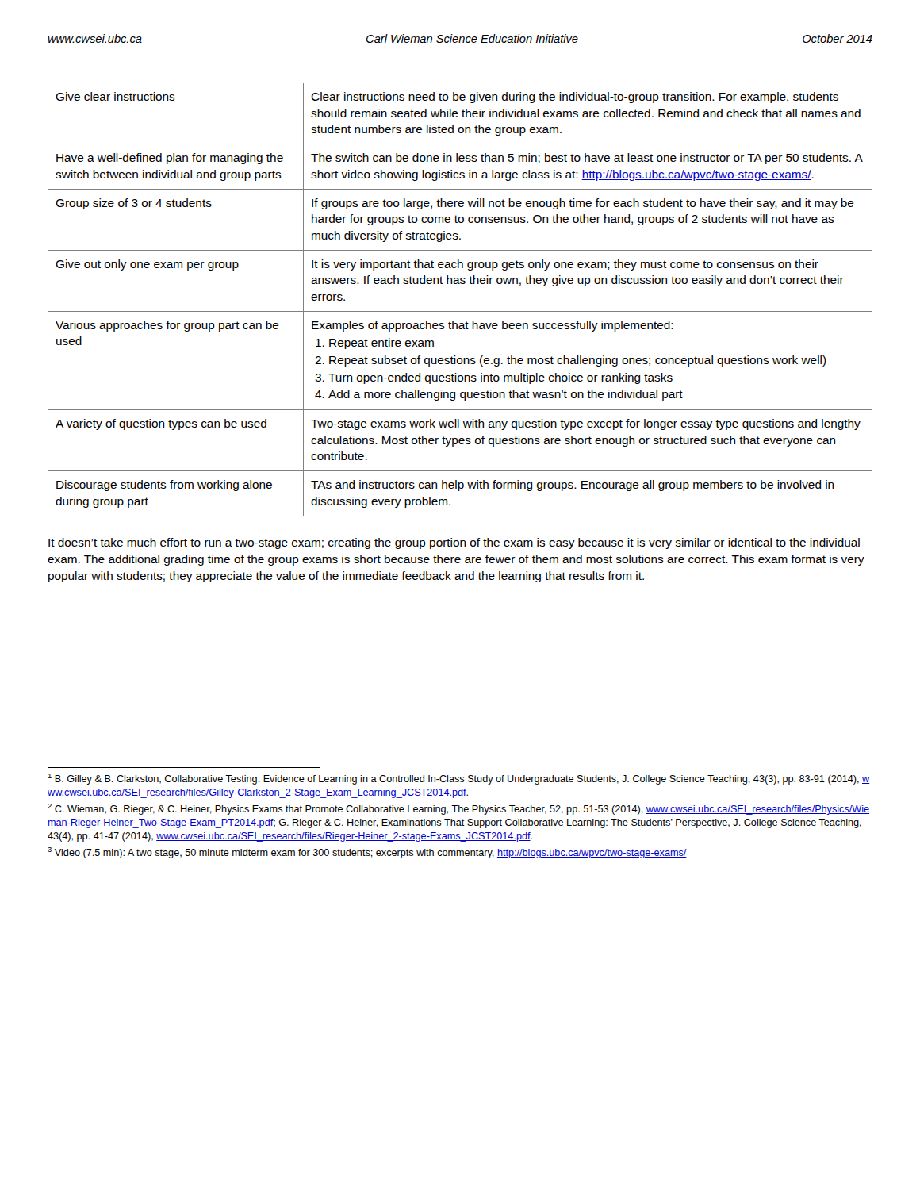www.cwsei.ubc.ca Carl Wieman Science Education Initiative October 2014
| Give clear instructions | Clear instructions need to be given during the individual-to-group transition. For example, students should remain seated while their individual exams are collected. Remind and check that all names and student numbers are listed on the group exam. |
| Have a well-defined plan for managing the switch between individual and group parts | The switch can be done in less than 5 min; best to have at least one instructor or TA per 50 students. A short video showing logistics in a large class is at: http://blogs.ubc.ca/wpvc/two-stage-exams/ . |
| Group size of 3 or 4 students | If groups are too large, there will not be enough time for each student to have their say, and it may be harder for groups to come to consensus. On the other hand, groups of 2 students will not have as much diversity of strategies. |
| Give out only one exam per group | It is very important that each group gets only one exam; they must come to consensus on their answers. If each student has their own, they give up on discussion too easily and don’t correct their errors. |
| Various approaches for group part can be used | Examples of approaches that have been successfully implemented: Repeat entire exam Repeat subset of questions (e.g. the most challenging ones; conceptual questions work well) Turn open-ended questions into multiple choice or ranking tasks Add a more challenging question that wasn’t on the individual part |
| A variety of question types can be used | Two-stage exams work well with any question type except for longer essay type questions and lengthy calculations. Most other types of questions are short enough or structured such that everyone can contribute. |
| Discourage students from working alone during group part | TAs and instructors can help with forming groups. Encourage all group members to be involved in discussing every problem. |
It doesn’t take much effort to run a two-stage exam; creating the group portion of the exam is easy because it is very similar or identical to the individual exam. The additional grading time of the group exams is short because there are fewer of them and most solutions are correct. This exam format is very popular with students; they appreciate the value of the immediate feedback and the learning that results from it.
1 B. Gilley & B. Clarkston, Collaborative Testing: Evidence of Learning in a Controlled In-Class Study of Undergraduate Students, J. College Science Teaching, 43(3), pp. 83-91 (2014), www.cwsei.ubc.ca/SEI_research/files/Gilley-Clarkston_2-Stage_Exam_Learning_JCST2014.pdf.
2 C. Wieman, G. Rieger, & C. Heiner, Physics Exams that Promote Collaborative Learning, The Physics Teacher, 52, pp. 51-53 (2014), www.cwsei.ubc.ca/SEI_research/files/Physics/Wieman-Rieger-Heiner_Two-Stage-Exam_PT2014.pdf; G. Rieger & C. Heiner, Examinations That Support Collaborative Learning: The Students’ Perspective, J. College Science Teaching, 43(4), pp. 41-47 (2014), www.cwsei.ubc.ca/SEI_research/files/Rieger-Heiner_2-stage-Exams_JCST2014.pdf.
3 Video (7.5 min): A two stage, 50 minute midterm exam for 300 students; excerpts with commentary, http://blogs.ubc.ca/wpvc/two-stage-exams/